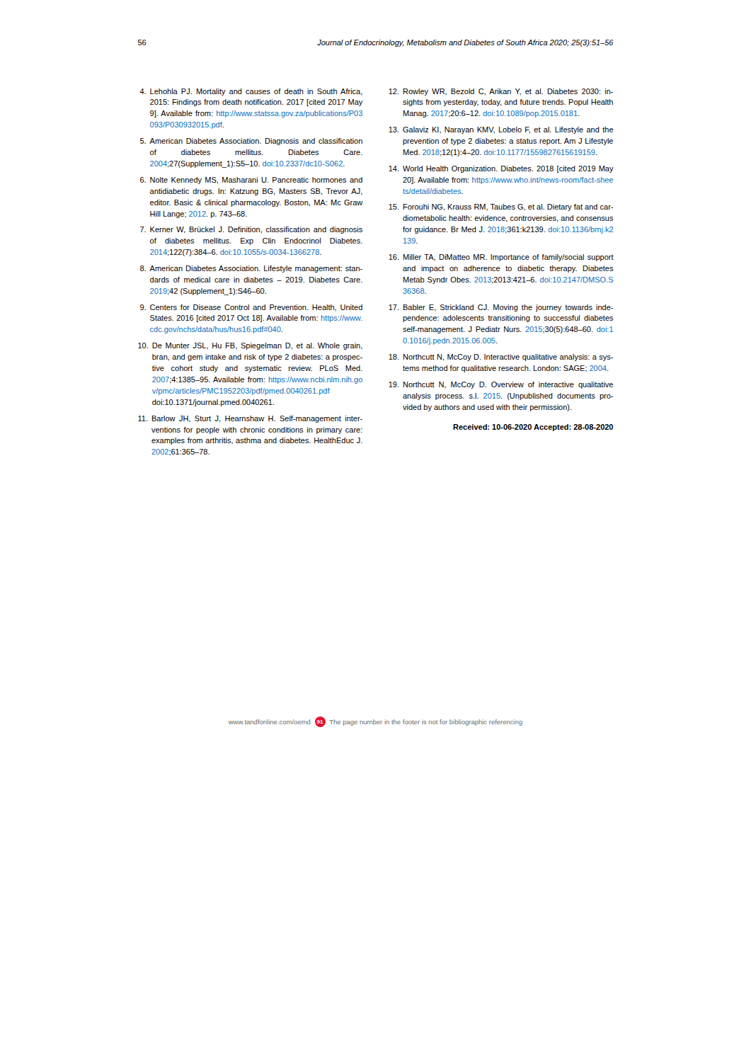56
Journal of Endocrinology, Metabolism and Diabetes of South Africa 2020; 25(3):51–56
4. Lehohla PJ. Mortality and causes of death in South Africa, 2015: Findings from death notification. 2017 [cited 2017 May 9]. Available from: http://www.statssa.gov.za/publications/P03093/P030932015.pdf.
5. American Diabetes Association. Diagnosis and classification of diabetes mellitus. Diabetes Care. 2004;27(Supplement_1):S5–10. doi:10.2337/dc10-S062.
6. Nolte Kennedy MS, Masharani U. Pancreatic hormones and antidiabetic drugs. In: Katzung BG, Masters SB, Trevor AJ, editor. Basic & clinical pharmacology. Boston, MA: Mc Graw Hill Lange; 2012. p. 743–68.
7. Kerner W, Brückel J. Definition, classification and diagnosis of diabetes mellitus. Exp Clin Endocrinol Diabetes. 2014;122(7):384–6. doi:10.1055/s-0034-1366278.
8. American Diabetes Association. Lifestyle management: standards of medical care in diabetes – 2019. Diabetes Care. 2019;42 (Supplement_1):S46–60.
9. Centers for Disease Control and Prevention. Health, United States. 2016 [cited 2017 Oct 18]. Available from: https://www.cdc.gov/nchs/data/hus/hus16.pdf#040.
10. De Munter JSL, Hu FB, Spiegelman D, et al. Whole grain, bran, and gem intake and risk of type 2 diabetes: a prospective cohort study and systematic review. PLoS Med. 2007;4:1385–95. Available from: https://www.ncbi.nlm.nih.gov/pmc/articles/PMC1952203/pdf/pmed.0040261.pdf doi:10.1371/journal.pmed.0040261.
11. Barlow JH, Sturt J, Hearnshaw H. Self-management interventions for people with chronic conditions in primary care: examples from arthritis, asthma and diabetes. HealthEduc J. 2002;61:365–78.
12. Rowley WR, Bezold C, Arikan Y, et al. Diabetes 2030: insights from yesterday, today, and future trends. Popul Health Manag. 2017;20:6–12. doi:10.1089/pop.2015.0181.
13. Galaviz KI, Narayan KMV, Lobelo F, et al. Lifestyle and the prevention of type 2 diabetes: a status report. Am J Lifestyle Med. 2018;12(1):4–20. doi:10.1177/1559827615619159.
14. World Health Organization. Diabetes. 2018 [cited 2019 May 20]. Available from: https://www.who.int/news-room/fact-sheets/detail/diabetes.
15. Forouhi NG, Krauss RM, Taubes G, et al. Dietary fat and cardiometabolic health: evidence, controversies, and consensus for guidance. Br Med J. 2018;361:k2139. doi:10.1136/bmj.k2139.
16. Miller TA, DiMatteo MR. Importance of family/social support and impact on adherence to diabetic therapy. Diabetes Metab Syndr Obes. 2013;2013:421–6. doi:10.2147/DMSO.S36368.
17. Babler E, Strickland CJ. Moving the journey towards independence: adolescents transitioning to successful diabetes self-management. J Pediatr Nurs. 2015;30(5):648–60. doi:10.1016/j.pedn.2015.06.005.
18. Northcutt N, McCoy D. Interactive qualitative analysis: a systems method for qualitative research. London: SAGE; 2004.
19. Northcutt N, McCoy D. Overview of interactive qualitative analysis process. s.l. 2015. (Unpublished documents provided by authors and used with their permission).
Received: 10-06-2020 Accepted: 28-08-2020
www.tandfonline.com/oemd 91 The page number in the footer is not for bibliographic referencing